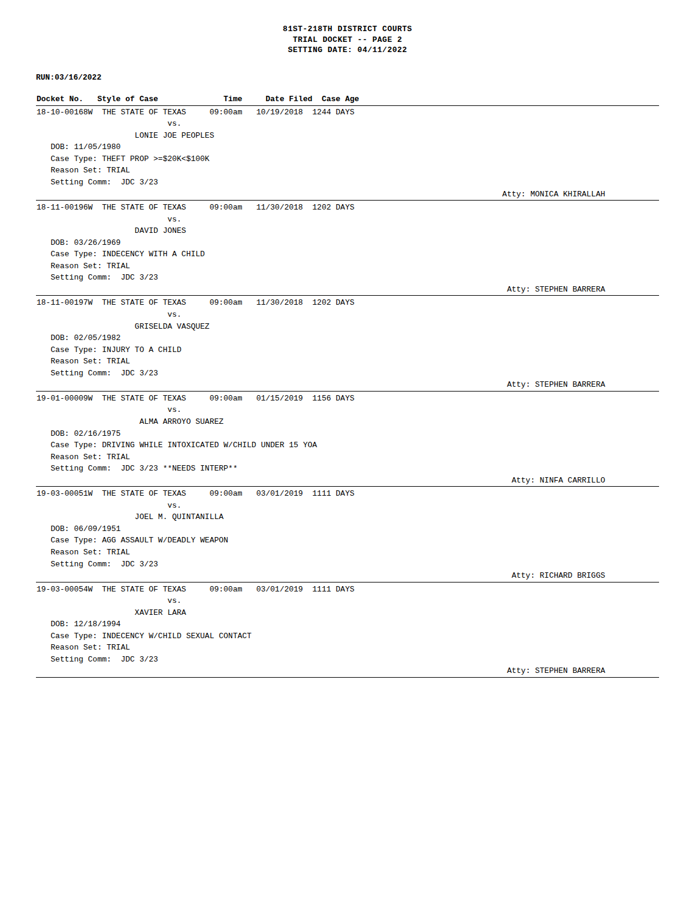81ST-218TH DISTRICT COURTS
TRIAL DOCKET -- PAGE 2
SETTING DATE: 04/11/2022
RUN:03/16/2022
| Docket No. Style of Case Time Date Filed Case Age |
| 18-10-00168W THE STATE OF TEXAS 09:00am 10/19/2018 1244 DAYS |
| vs. |
| LONIE JOE PEOPLES |
| DOB: 11/05/1980 |
| Case Type: THEFT PROP >=$20K<$100K |
| Reason Set: TRIAL |
| Setting Comm: JDC 3/23 |
| Atty: MONICA KHIRALLAH |
| 18-11-00196W THE STATE OF TEXAS 09:00am 11/30/2018 1202 DAYS |
| vs. |
| DAVID JONES |
| DOB: 03/26/1969 |
| Case Type: INDECENCY WITH A CHILD |
| Reason Set: TRIAL |
| Setting Comm: JDC 3/23 |
| Atty: STEPHEN BARRERA |
| 18-11-00197W THE STATE OF TEXAS 09:00am 11/30/2018 1202 DAYS |
| vs. |
| GRISELDA VASQUEZ |
| DOB: 02/05/1982 |
| Case Type: INJURY TO A CHILD |
| Reason Set: TRIAL |
| Setting Comm: JDC 3/23 |
| Atty: STEPHEN BARRERA |
| 19-01-00009W THE STATE OF TEXAS 09:00am 01/15/2019 1156 DAYS |
| vs. |
| ALMA ARROYO SUAREZ |
| DOB: 02/16/1975 |
| Case Type: DRIVING WHILE INTOXICATED W/CHILD UNDER 15 YOA |
| Reason Set: TRIAL |
| Setting Comm: JDC 3/23 **NEEDS INTERP** |
| Atty: NINFA CARRILLO |
| 19-03-00051W THE STATE OF TEXAS 09:00am 03/01/2019 1111 DAYS |
| vs. |
| JOEL M. QUINTANILLA |
| DOB: 06/09/1951 |
| Case Type: AGG ASSAULT W/DEADLY WEAPON |
| Reason Set: TRIAL |
| Setting Comm: JDC 3/23 |
| Atty: RICHARD BRIGGS |
| 19-03-00054W THE STATE OF TEXAS 09:00am 03/01/2019 1111 DAYS |
| vs. |
| XAVIER LARA |
| DOB: 12/18/1994 |
| Case Type: INDECENCY W/CHILD SEXUAL CONTACT |
| Reason Set: TRIAL |
| Setting Comm: JDC 3/23 |
| Atty: STEPHEN BARRERA |